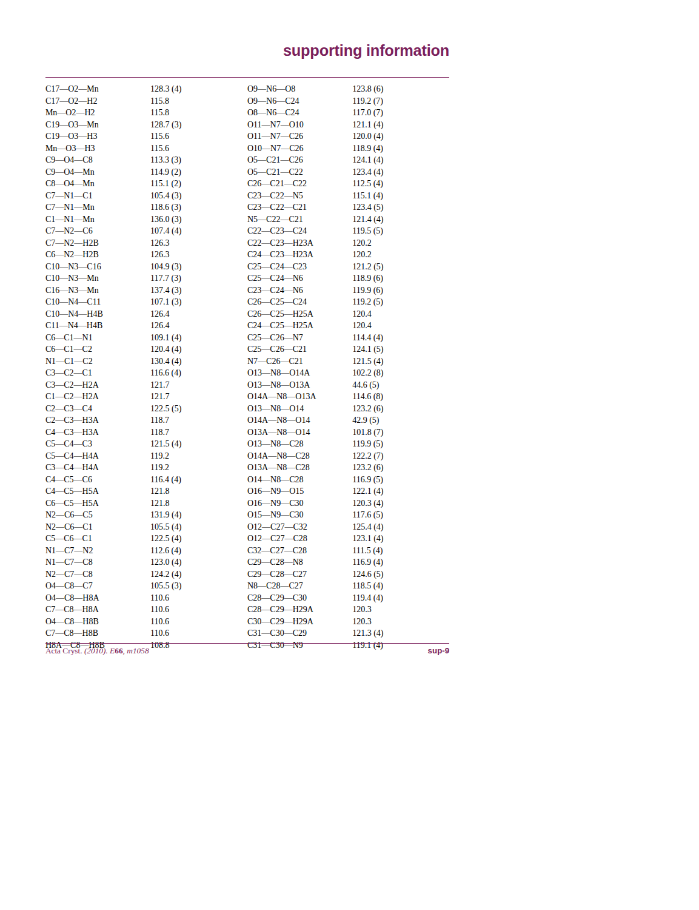supporting information
| C17—O2—Mn | 128.3 (4) | O9—N6—O8 | 123.8 (6) |
| C17—O2—H2 | 115.8 | O9—N6—C24 | 119.2 (7) |
| Mn—O2—H2 | 115.8 | O8—N6—C24 | 117.0 (7) |
| C19—O3—Mn | 128.7 (3) | O11—N7—O10 | 121.1 (4) |
| C19—O3—H3 | 115.6 | O11—N7—C26 | 120.0 (4) |
| Mn—O3—H3 | 115.6 | O10—N7—C26 | 118.9 (4) |
| C9—O4—C8 | 113.3 (3) | O5—C21—C26 | 124.1 (4) |
| C9—O4—Mn | 114.9 (2) | O5—C21—C22 | 123.4 (4) |
| C8—O4—Mn | 115.1 (2) | C26—C21—C22 | 112.5 (4) |
| C7—N1—C1 | 105.4 (3) | C23—C22—N5 | 115.1 (4) |
| C7—N1—Mn | 118.6 (3) | C23—C22—C21 | 123.4 (5) |
| C1—N1—Mn | 136.0 (3) | N5—C22—C21 | 121.4 (4) |
| C7—N2—C6 | 107.4 (4) | C22—C23—C24 | 119.5 (5) |
| C7—N2—H2B | 126.3 | C22—C23—H23A | 120.2 |
| C6—N2—H2B | 126.3 | C24—C23—H23A | 120.2 |
| C10—N3—C16 | 104.9 (3) | C25—C24—C23 | 121.2 (5) |
| C10—N3—Mn | 117.7 (3) | C25—C24—N6 | 118.9 (6) |
| C16—N3—Mn | 137.4 (3) | C23—C24—N6 | 119.9 (6) |
| C10—N4—C11 | 107.1 (3) | C26—C25—C24 | 119.2 (5) |
| C10—N4—H4B | 126.4 | C26—C25—H25A | 120.4 |
| C11—N4—H4B | 126.4 | C24—C25—H25A | 120.4 |
| C6—C1—N1 | 109.1 (4) | C25—C26—N7 | 114.4 (4) |
| C6—C1—C2 | 120.4 (4) | C25—C26—C21 | 124.1 (5) |
| N1—C1—C2 | 130.4 (4) | N7—C26—C21 | 121.5 (4) |
| C3—C2—C1 | 116.6 (4) | O13—N8—O14A | 102.2 (8) |
| C3—C2—H2A | 121.7 | O13—N8—O13A | 44.6 (5) |
| C1—C2—H2A | 121.7 | O14A—N8—O13A | 114.6 (8) |
| C2—C3—C4 | 122.5 (5) | O13—N8—O14 | 123.2 (6) |
| C2—C3—H3A | 118.7 | O14A—N8—O14 | 42.9 (5) |
| C4—C3—H3A | 118.7 | O13A—N8—O14 | 101.8 (7) |
| C5—C4—C3 | 121.5 (4) | O13—N8—C28 | 119.9 (5) |
| C5—C4—H4A | 119.2 | O14A—N8—C28 | 122.2 (7) |
| C3—C4—H4A | 119.2 | O13A—N8—C28 | 123.2 (6) |
| C4—C5—C6 | 116.4 (4) | O14—N8—C28 | 116.9 (5) |
| C4—C5—H5A | 121.8 | O16—N9—O15 | 122.1 (4) |
| C6—C5—H5A | 121.8 | O16—N9—C30 | 120.3 (4) |
| N2—C6—C5 | 131.9 (4) | O15—N9—C30 | 117.6 (5) |
| N2—C6—C1 | 105.5 (4) | O12—C27—C32 | 125.4 (4) |
| C5—C6—C1 | 122.5 (4) | O12—C27—C28 | 123.1 (4) |
| N1—C7—N2 | 112.6 (4) | C32—C27—C28 | 111.5 (4) |
| N1—C7—C8 | 123.0 (4) | C29—C28—N8 | 116.9 (4) |
| N2—C7—C8 | 124.2 (4) | C29—C28—C27 | 124.6 (5) |
| O4—C8—C7 | 105.5 (3) | N8—C28—C27 | 118.5 (4) |
| O4—C8—H8A | 110.6 | C28—C29—C30 | 119.4 (4) |
| C7—C8—H8A | 110.6 | C28—C29—H29A | 120.3 |
| O4—C8—H8B | 110.6 | C30—C29—H29A | 120.3 |
| C7—C8—H8B | 110.6 | C31—C30—C29 | 121.3 (4) |
| H8A—C8—H8B | 108.8 | C31—C30—N9 | 119.1 (4) |
Acta Cryst. (2010). E66, m1058
sup-9